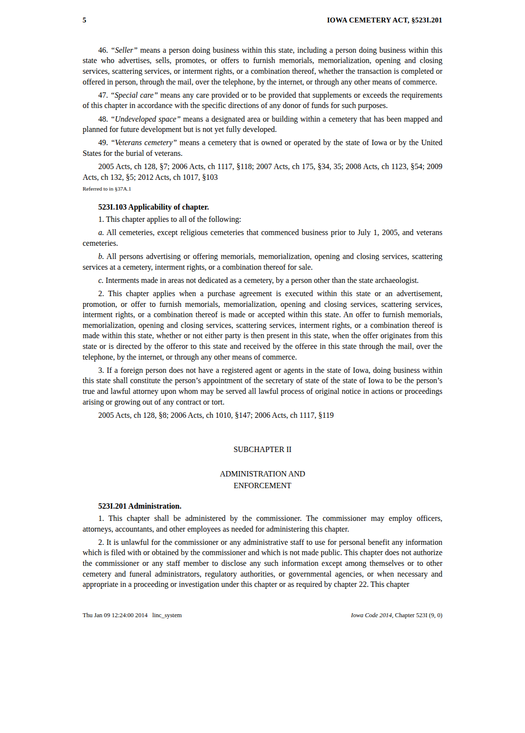5 IOWA CEMETERY ACT, §523I.201
46. “Seller” means a person doing business within this state, including a person doing business within this state who advertises, sells, promotes, or offers to furnish memorials, memorialization, opening and closing services, scattering services, or interment rights, or a combination thereof, whether the transaction is completed or offered in person, through the mail, over the telephone, by the internet, or through any other means of commerce.
47. “Special care” means any care provided or to be provided that supplements or exceeds the requirements of this chapter in accordance with the specific directions of any donor of funds for such purposes.
48. “Undeveloped space” means a designated area or building within a cemetery that has been mapped and planned for future development but is not yet fully developed.
49. “Veterans cemetery” means a cemetery that is owned or operated by the state of Iowa or by the United States for the burial of veterans.
2005 Acts, ch 128, §7; 2006 Acts, ch 1117, §118; 2007 Acts, ch 175, §34, 35; 2008 Acts, ch 1123, §54; 2009 Acts, ch 132, §5; 2012 Acts, ch 1017, §103
Referred to in §37A.1
523I.103 Applicability of chapter.
1. This chapter applies to all of the following:
a. All cemeteries, except religious cemeteries that commenced business prior to July 1, 2005, and veterans cemeteries.
b. All persons advertising or offering memorials, memorialization, opening and closing services, scattering services at a cemetery, interment rights, or a combination thereof for sale.
c. Interments made in areas not dedicated as a cemetery, by a person other than the state archaeologist.
2. This chapter applies when a purchase agreement is executed within this state or an advertisement, promotion, or offer to furnish memorials, memorialization, opening and closing services, scattering services, interment rights, or a combination thereof is made or accepted within this state. An offer to furnish memorials, memorialization, opening and closing services, scattering services, interment rights, or a combination thereof is made within this state, whether or not either party is then present in this state, when the offer originates from this state or is directed by the offeror to this state and received by the offeree in this state through the mail, over the telephone, by the internet, or through any other means of commerce.
3. If a foreign person does not have a registered agent or agents in the state of Iowa, doing business within this state shall constitute the person’s appointment of the secretary of state of the state of Iowa to be the person’s true and lawful attorney upon whom may be served all lawful process of original notice in actions or proceedings arising or growing out of any contract or tort.
2005 Acts, ch 128, §8; 2006 Acts, ch 1010, §147; 2006 Acts, ch 1117, §119
SUBCHAPTER II
ADMINISTRATION AND
ENFORCEMENT
523I.201 Administration.
1. This chapter shall be administered by the commissioner. The commissioner may employ officers, attorneys, accountants, and other employees as needed for administering this chapter.
2. It is unlawful for the commissioner or any administrative staff to use for personal benefit any information which is filed with or obtained by the commissioner and which is not made public. This chapter does not authorize the commissioner or any staff member to disclose any such information except among themselves or to other cemetery and funeral administrators, regulatory authorities, or governmental agencies, or when necessary and appropriate in a proceeding or investigation under this chapter or as required by chapter 22. This chapter
Thu Jan 09 12:24:00 2014 linc_system Iowa Code 2014, Chapter 523I (9, 0)